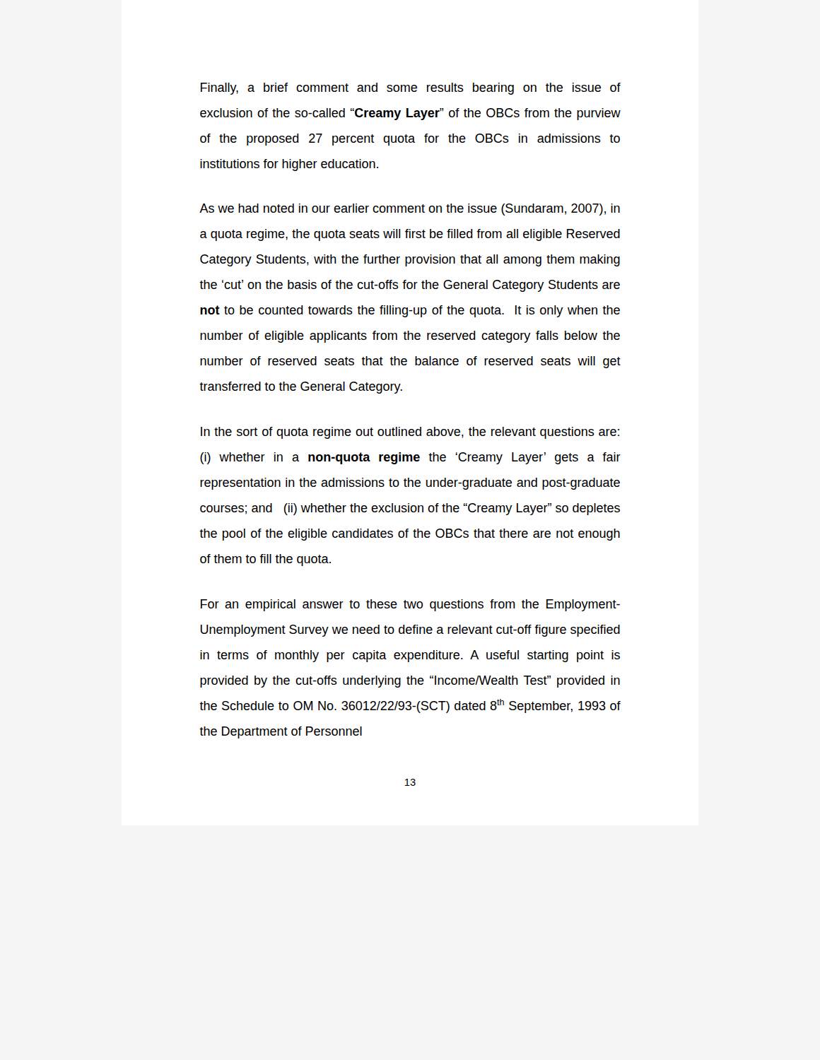Finally, a brief comment and some results bearing on the issue of exclusion of the so-called “Creamy Layer” of the OBCs from the purview of the proposed 27 percent quota for the OBCs in admissions to institutions for higher education.
As we had noted in our earlier comment on the issue (Sundaram, 2007), in a quota regime, the quota seats will first be filled from all eligible Reserved Category Students, with the further provision that all among them making the ‘cut’ on the basis of the cut-offs for the General Category Students are not to be counted towards the filling-up of the quota. It is only when the number of eligible applicants from the reserved category falls below the number of reserved seats that the balance of reserved seats will get transferred to the General Category.
In the sort of quota regime out outlined above, the relevant questions are: (i) whether in a non-quota regime the ‘Creamy Layer’ gets a fair representation in the admissions to the under-graduate and post-graduate courses; and (ii) whether the exclusion of the “Creamy Layer” so depletes the pool of the eligible candidates of the OBCs that there are not enough of them to fill the quota.
For an empirical answer to these two questions from the Employment-Unemployment Survey we need to define a relevant cut-off figure specified in terms of monthly per capita expenditure. A useful starting point is provided by the cut-offs underlying the “Income/Wealth Test” provided in the Schedule to OM No. 36012/22/93-(SCT) dated 8th September, 1993 of the Department of Personnel
13